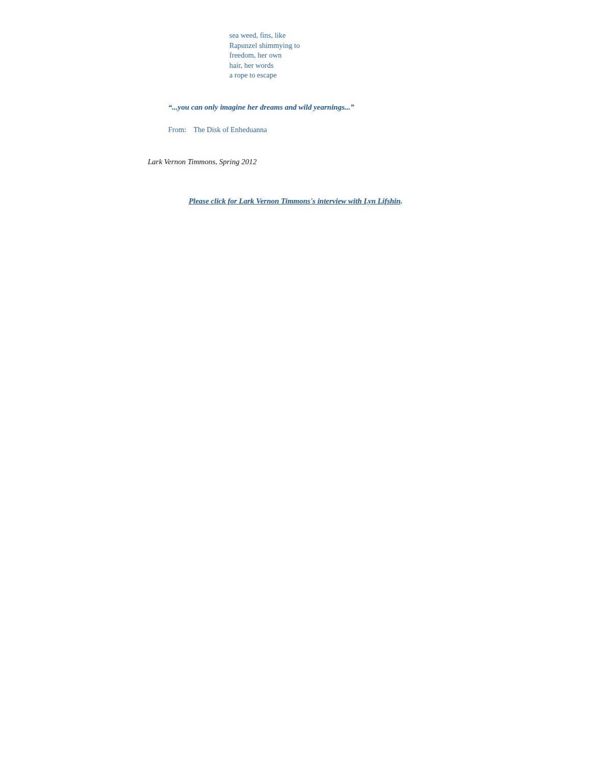sea weed, fins, like
Rapunzel shimmying to
freedom, her own
hair, her words
a rope to escape
“...you can only imagine her dreams and wild yearnings...”
From: The Disk of Enheduanna
Lark Vernon Timmons, Spring 2012
Please click for Lark Vernon Timmons's interview with Lyn Lifshin.